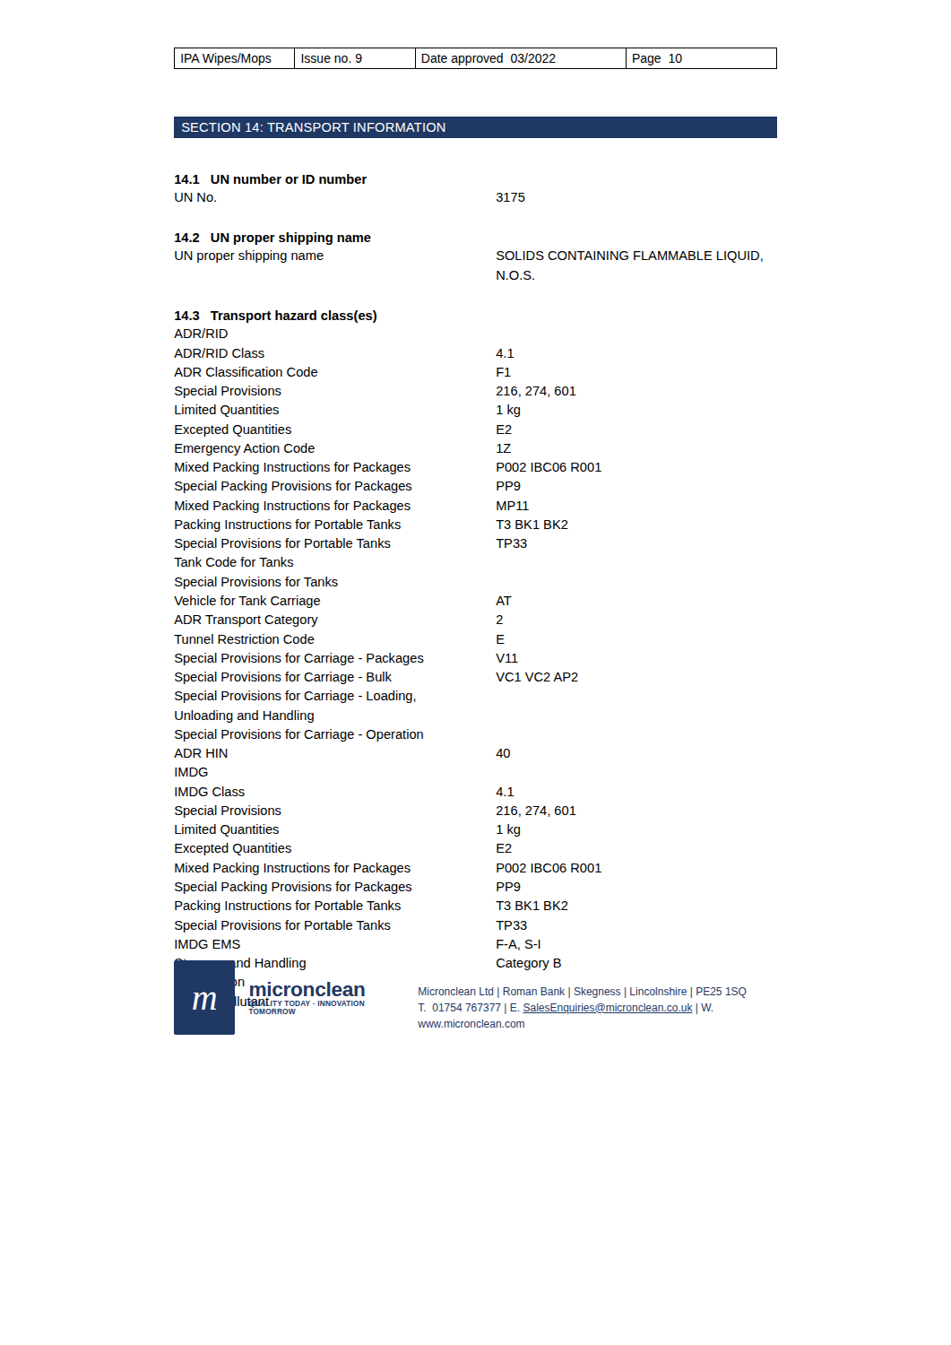| IPA Wipes/Mops | Issue no. 9 | Date approved 03/2022 | Page 10 |
SECTION 14: TRANSPORT INFORMATION
14.1 UN number or ID number
UN No.
3175
14.2 UN proper shipping name
UN proper shipping name
SOLIDS CONTAINING FLAMMABLE LIQUID, N.O.S.
14.3 Transport hazard class(es)
ADR/RID
ADR/RID Class
4.1
ADR Classification Code
F1
Special Provisions
216, 274, 601
Limited Quantities
1 kg
Excepted Quantities
E2
Emergency Action Code
1Z
Mixed Packing Instructions for Packages
P002 IBC06 R001
Special Packing Provisions for Packages
PP9
Mixed Packing Instructions for Packages
MP11
Packing Instructions for Portable Tanks
T3 BK1 BK2
Special Provisions for Portable Tanks
TP33
Tank Code for Tanks
Special Provisions for Tanks
Vehicle for Tank Carriage
AT
ADR Transport Category
2
Tunnel Restriction Code
E
Special Provisions for Carriage - Packages
V11
Special Provisions for Carriage - Bulk
VC1 VC2 AP2
Special Provisions for Carriage - Loading,
Unloading and Handling
Special Provisions for Carriage - Operation
ADR HIN
40
IMDG
IMDG Class
4.1
Special Provisions
216, 274, 601
Limited Quantities
1 kg
Excepted Quantities
E2
Mixed Packing Instructions for Packages
P002 IBC06 R001
Special Packing Provisions for Packages
PP9
Packing Instructions for Portable Tanks
T3 BK1 BK2
Special Provisions for Portable Tanks
TP33
IMDG EMS
F-A, S-I
Stowage and Handling
Category B
Segregation
Marine Pollutant
m
micronclean
QUALITY TODAY - INNOVATION TOMORROW
Micronclean Ltd | Roman Bank | Skegness | Lincolnshire | PE25 1SQ
T. 01754 767377 | E. SalesEnquiries@micronclean.co.uk | W. www.micronclean.com